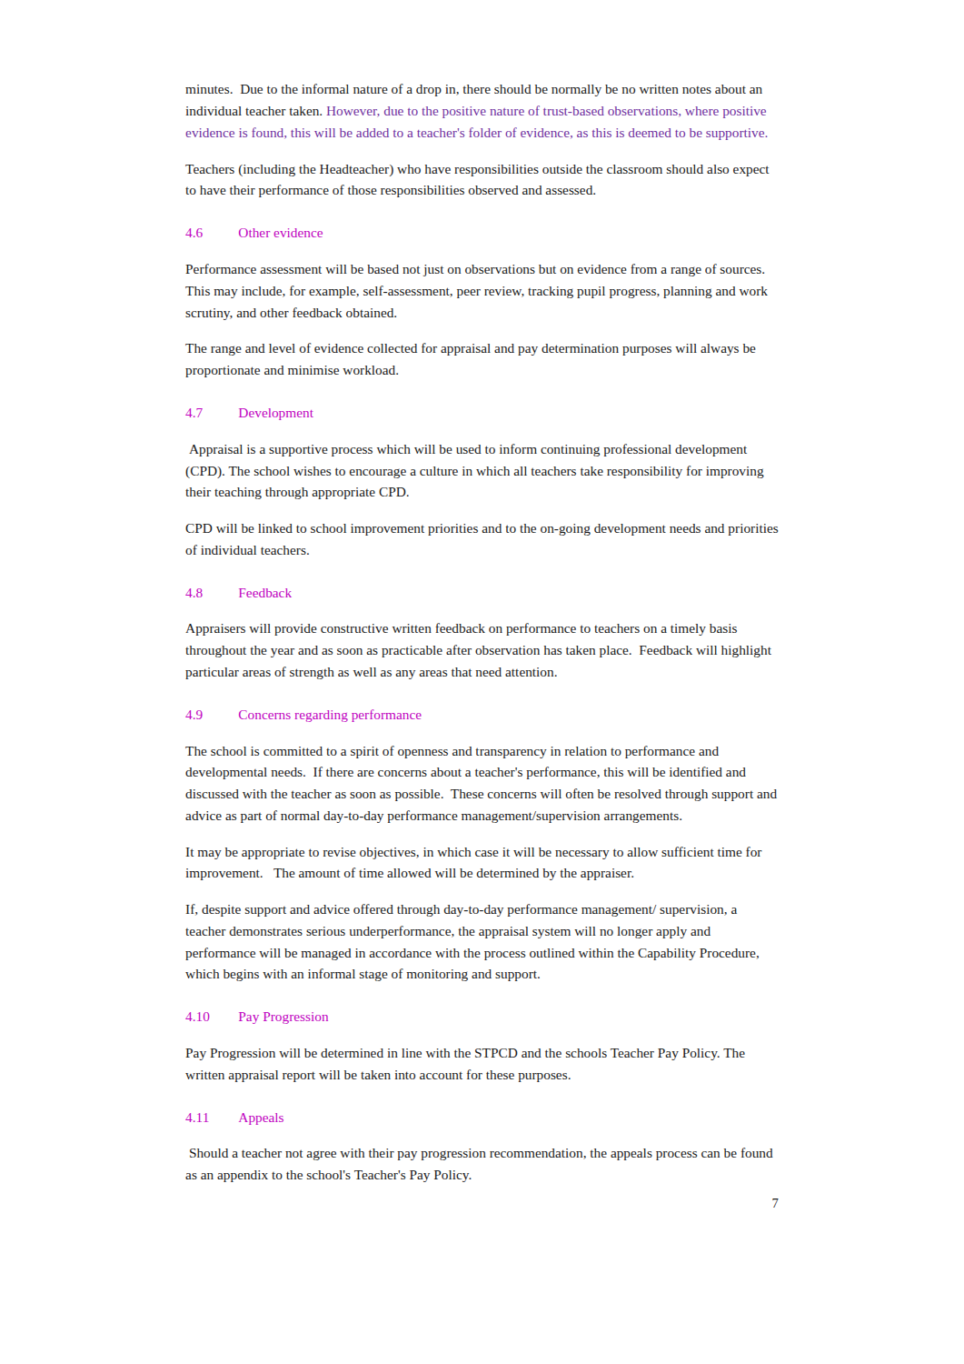minutes. Due to the informal nature of a drop in, there should be normally be no written notes about an individual teacher taken. However, due to the positive nature of trust-based observations, where positive evidence is found, this will be added to a teacher's folder of evidence, as this is deemed to be supportive.
Teachers (including the Headteacher) who have responsibilities outside the classroom should also expect to have their performance of those responsibilities observed and assessed.
4.6 Other evidence
Performance assessment will be based not just on observations but on evidence from a range of sources. This may include, for example, self-assessment, peer review, tracking pupil progress, planning and work scrutiny, and other feedback obtained.
The range and level of evidence collected for appraisal and pay determination purposes will always be proportionate and minimise workload.
4.7 Development
Appraisal is a supportive process which will be used to inform continuing professional development (CPD). The school wishes to encourage a culture in which all teachers take responsibility for improving their teaching through appropriate CPD.
CPD will be linked to school improvement priorities and to the on-going development needs and priorities of individual teachers.
4.8 Feedback
Appraisers will provide constructive written feedback on performance to teachers on a timely basis throughout the year and as soon as practicable after observation has taken place. Feedback will highlight particular areas of strength as well as any areas that need attention.
4.9 Concerns regarding performance
The school is committed to a spirit of openness and transparency in relation to performance and developmental needs. If there are concerns about a teacher's performance, this will be identified and discussed with the teacher as soon as possible. These concerns will often be resolved through support and advice as part of normal day-to-day performance management/supervision arrangements.
It may be appropriate to revise objectives, in which case it will be necessary to allow sufficient time for improvement. The amount of time allowed will be determined by the appraiser.
If, despite support and advice offered through day-to-day performance management/ supervision, a teacher demonstrates serious underperformance, the appraisal system will no longer apply and performance will be managed in accordance with the process outlined within the Capability Procedure, which begins with an informal stage of monitoring and support.
4.10 Pay Progression
Pay Progression will be determined in line with the STPCD and the schools Teacher Pay Policy. The written appraisal report will be taken into account for these purposes.
4.11 Appeals
Should a teacher not agree with their pay progression recommendation, the appeals process can be found as an appendix to the school's Teacher's Pay Policy.
7